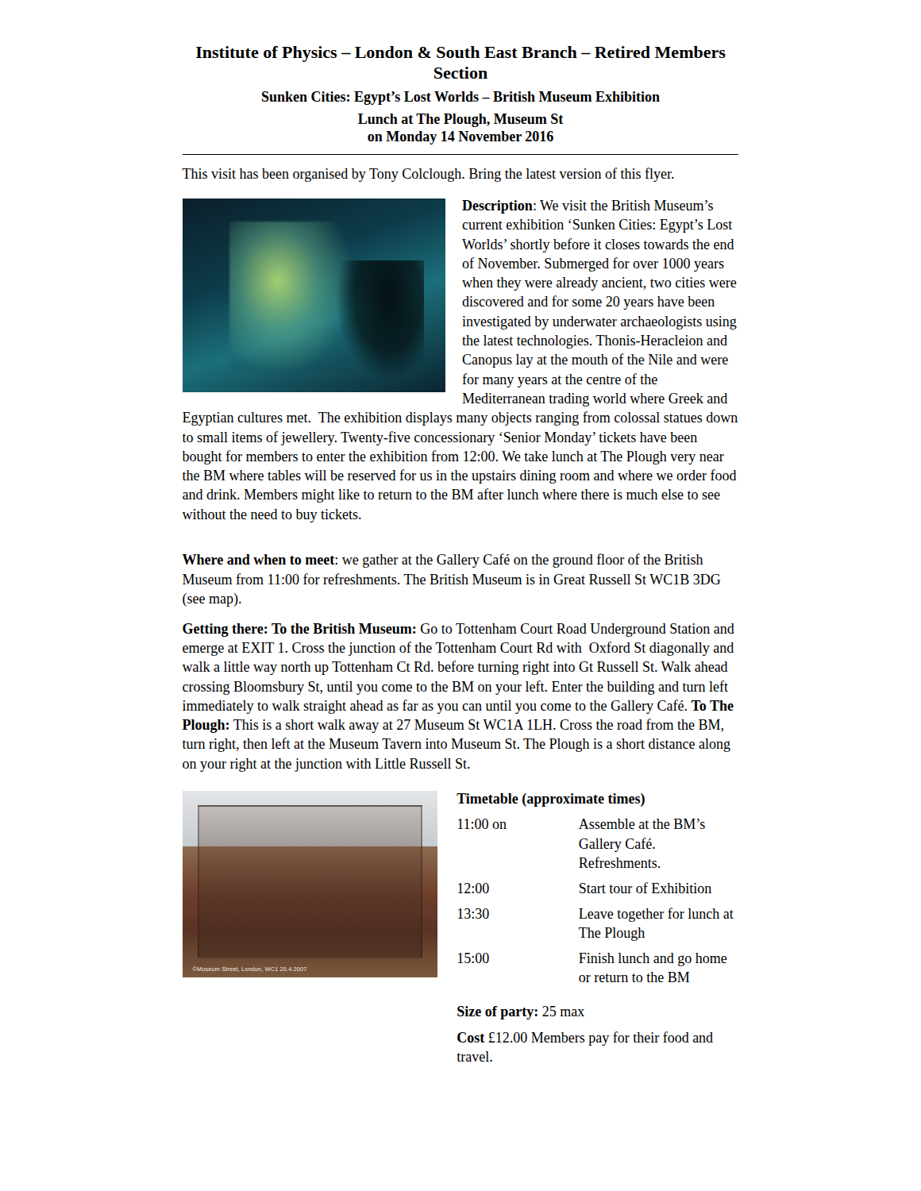Institute of Physics – London & South East Branch – Retired Members Section
Sunken Cities: Egypt’s Lost Worlds – British Museum Exhibition
Lunch at The Plough, Museum St
on Monday 14 November 2016
This visit has been organised by Tony Colclough. Bring the latest version of this flyer.
Description: We visit the British Museum’s current exhibition ‘Sunken Cities: Egypt’s Lost Worlds’ shortly before it closes towards the end of November. Submerged for over 1000 years when they were already ancient, two cities were discovered and for some 20 years have been investigated by underwater archaeologists using the latest technologies. Thonis-Heracleion and Canopus lay at the mouth of the Nile and were for many years at the centre of the Mediterranean trading world where Greek and Egyptian cultures met. The exhibition displays many objects ranging from colossal statues down to small items of jewellery. Twenty-five concessionary ‘Senior Monday’ tickets have been bought for members to enter the exhibition from 12:00. We take lunch at The Plough very near the BM where tables will be reserved for us in the upstairs dining room and where we order food and drink. Members might like to return to the BM after lunch where there is much else to see without the need to buy tickets.
Where and when to meet: we gather at the Gallery Café on the ground floor of the British Museum from 11:00 for refreshments. The British Museum is in Great Russell St WC1B 3DG (see map).
Getting there: To the British Museum: Go to Tottenham Court Road Underground Station and emerge at EXIT 1. Cross the junction of the Tottenham Court Rd with Oxford St diagonally and walk a little way north up Tottenham Ct Rd. before turning right into Gt Russell St. Walk ahead crossing Bloomsbury St, until you come to the BM on your left. Enter the building and turn left immediately to walk straight ahead as far as you can until you come to the Gallery Café. To The Plough: This is a short walk away at 27 Museum St WC1A 1LH. Cross the road from the BM, turn right, then left at the Museum Tavern into Museum St. The Plough is a short distance along on your right at the junction with Little Russell St.
©Museum Street, London, WC1 20.4.2007
Timetable (approximate times)
| 11:00 on | Assemble at the BM’s Gallery Café. Refreshments. |
| 12:00 | Start tour of Exhibition |
| 13:30 | Leave together for lunch at The Plough |
| 15:00 | Finish lunch and go home or return to the BM |
Size of party: 25 max
Cost £12.00 Members pay for their food and travel.